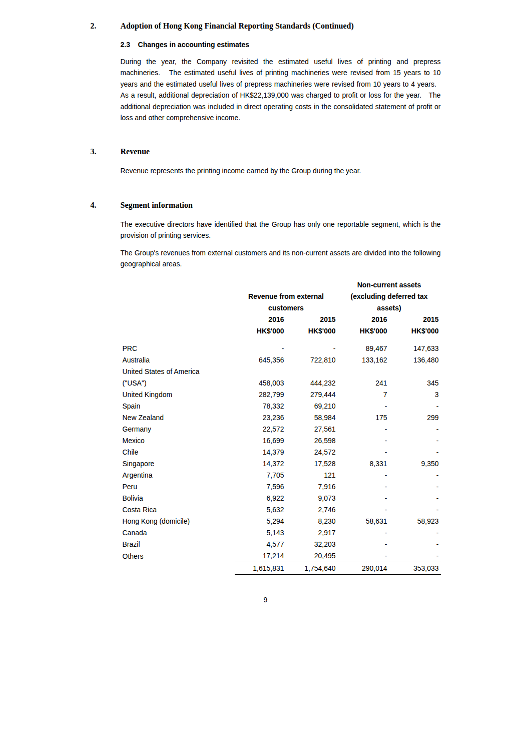2.
Adoption of Hong Kong Financial Reporting Standards (Continued)
2.3 Changes in accounting estimates
During the year, the Company revisited the estimated useful lives of printing and prepress machineries. The estimated useful lives of printing machineries were revised from 15 years to 10 years and the estimated useful lives of prepress machineries were revised from 10 years to 4 years. As a result, additional depreciation of HK$22,139,000 was charged to profit or loss for the year. The additional depreciation was included in direct operating costs in the consolidated statement of profit or loss and other comprehensive income.
3.
Revenue
Revenue represents the printing income earned by the Group during the year.
4.
Segment information
The executive directors have identified that the Group has only one reportable segment, which is the provision of printing services.
The Group's revenues from external customers and its non-current assets are divided into the following geographical areas.
| | | Non-current assets |
| | Revenue from external | (excluding deferred tax |
| | customers | assets) |
| | 2016 | 2015 | 2016 | 2015 |
| | HK$'000 | HK$'000 | HK$'000 | HK$'000 |
| PRC | - | - | 89,467 | 147,633 |
| Australia | 645,356 | 722,810 | 133,162 | 136,480 |
| United States of America | | | | |
| ("USA") | 458,003 | 444,232 | 241 | 345 |
| United Kingdom | 282,799 | 279,444 | 7 | 3 |
| Spain | 78,332 | 69,210 | - | - |
| New Zealand | 23,236 | 58,984 | 175 | 299 |
| Germany | 22,572 | 27,561 | - | - |
| Mexico | 16,699 | 26,598 | - | - |
| Chile | 14,379 | 24,572 | - | - |
| Singapore | 14,372 | 17,528 | 8,331 | 9,350 |
| Argentina | 7,705 | 121 | - | - |
| Peru | 7,596 | 7,916 | - | - |
| Bolivia | 6,922 | 9,073 | - | - |
| Costa Rica | 5,632 | 2,746 | - | - |
| Hong Kong (domicile) | 5,294 | 8,230 | 58,631 | 58,923 |
| Canada | 5,143 | 2,917 | - | - |
| Brazil | 4,577 | 32,203 | - | - |
| Others | 17,214 | 20,495 | - | - |
| | 1,615,831 | 1,754,640 | 290,014 | 353,033 |
9